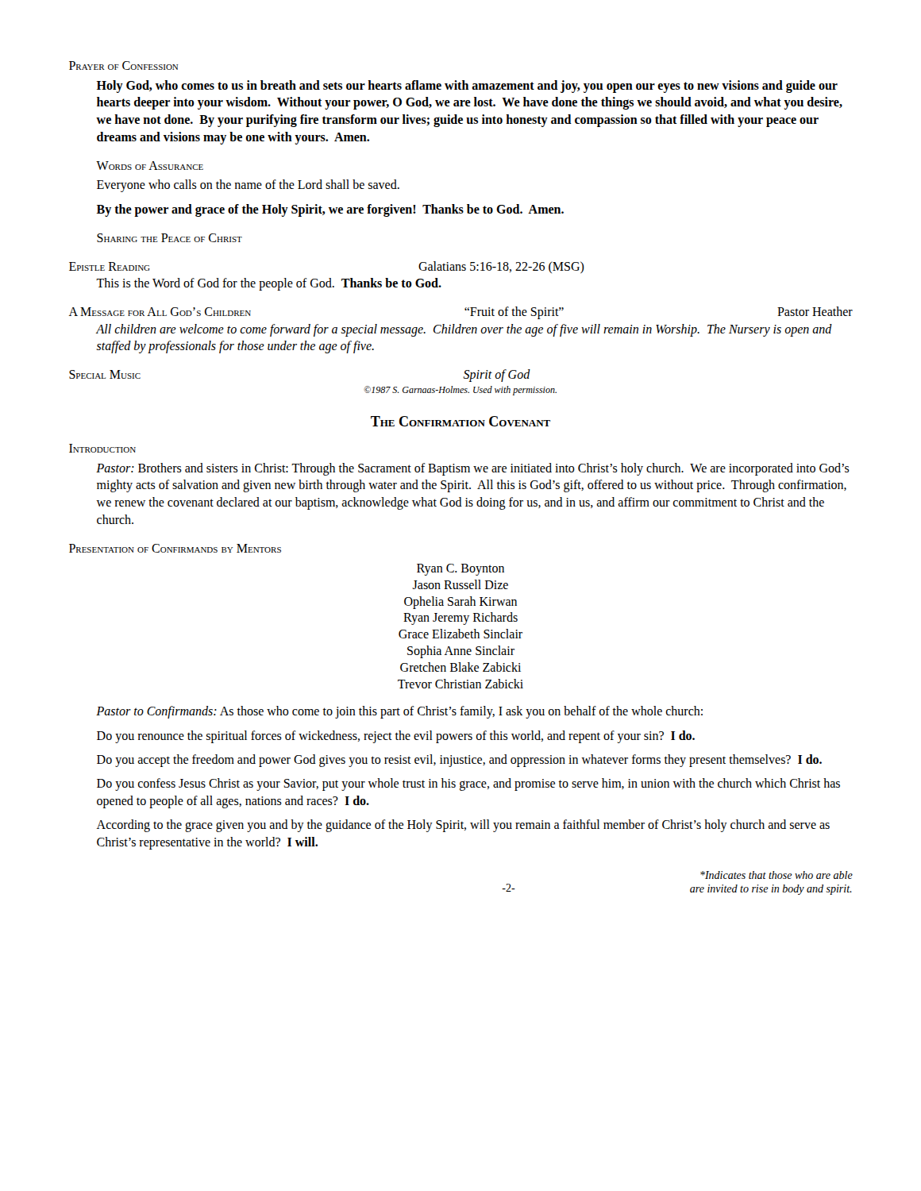Prayer of Confession
Holy God, who comes to us in breath and sets our hearts aflame with amazement and joy, you open our eyes to new visions and guide our hearts deeper into your wisdom. Without your power, O God, we are lost. We have done the things we should avoid, and what you desire, we have not done. By your purifying fire transform our lives; guide us into honesty and compassion so that filled with your peace our dreams and visions may be one with yours. Amen.
Words of Assurance
Everyone who calls on the name of the Lord shall be saved.
By the power and grace of the Holy Spirit, we are forgiven! Thanks be to God. Amen.
Sharing the Peace of Christ
Epistle Reading Galatians 5:16-18, 22-26 (MSG)
This is the Word of God for the people of God. Thanks be to God.
A Message for All God’s Children “Fruit of the Spirit” Pastor Heather
All children are welcome to come forward for a special message. Children over the age of five will remain in Worship. The Nursery is open and staffed by professionals for those under the age of five.
Special Music Spirit of God
©1987 S. Garnaas-Holmes. Used with permission.
The Confirmation Covenant
Introduction
Pastor: Brothers and sisters in Christ: Through the Sacrament of Baptism we are initiated into Christ’s holy church. We are incorporated into God’s mighty acts of salvation and given new birth through water and the Spirit. All this is God’s gift, offered to us without price. Through confirmation, we renew the covenant declared at our baptism, acknowledge what God is doing for us, and in us, and affirm our commitment to Christ and the church.
Presentation of Confirmands by Mentors
Ryan C. Boynton
Jason Russell Dize
Ophelia Sarah Kirwan
Ryan Jeremy Richards
Grace Elizabeth Sinclair
Sophia Anne Sinclair
Gretchen Blake Zabicki
Trevor Christian Zabicki
Pastor to Confirmands: As those who come to join this part of Christ’s family, I ask you on behalf of the whole church:
Do you renounce the spiritual forces of wickedness, reject the evil powers of this world, and repent of your sin? I do.
Do you accept the freedom and power God gives you to resist evil, injustice, and oppression in whatever forms they present themselves? I do.
Do you confess Jesus Christ as your Savior, put your whole trust in his grace, and promise to serve him, in union with the church which Christ has opened to people of all ages, nations and races? I do.
According to the grace given you and by the guidance of the Holy Spirit, will you remain a faithful member of Christ’s holy church and serve as Christ’s representative in the world? I will.
-2- *Indicates that those who are able
are invited to rise in body and spirit.